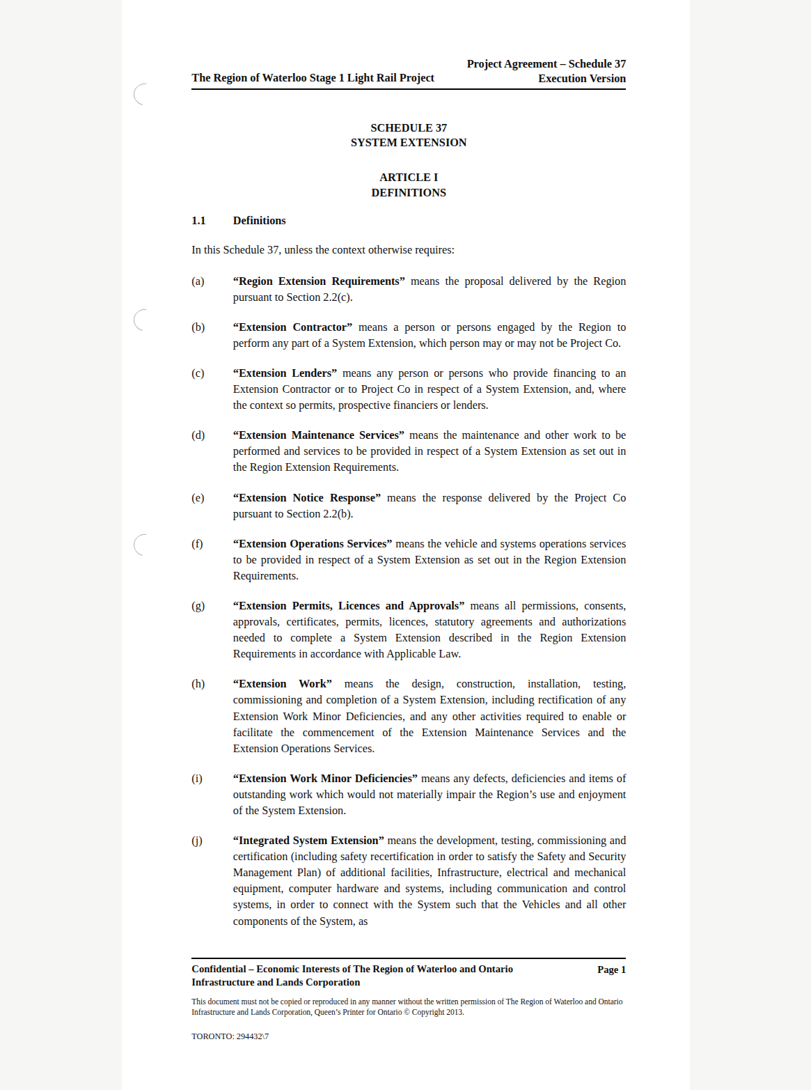The Region of Waterloo Stage 1 Light Rail Project
Project Agreement – Schedule 37
Execution Version
SCHEDULE 37
SYSTEM EXTENSION
ARTICLE I
DEFINITIONS
1.1 Definitions
In this Schedule 37, unless the context otherwise requires:
(a) “Region Extension Requirements” means the proposal delivered by the Region pursuant to Section 2.2(c).
(b) “Extension Contractor” means a person or persons engaged by the Region to perform any part of a System Extension, which person may or may not be Project Co.
(c) “Extension Lenders” means any person or persons who provide financing to an Extension Contractor or to Project Co in respect of a System Extension, and, where the context so permits, prospective financiers or lenders.
(d) “Extension Maintenance Services” means the maintenance and other work to be performed and services to be provided in respect of a System Extension as set out in the Region Extension Requirements.
(e) “Extension Notice Response” means the response delivered by the Project Co pursuant to Section 2.2(b).
(f) “Extension Operations Services” means the vehicle and systems operations services to be provided in respect of a System Extension as set out in the Region Extension Requirements.
(g) “Extension Permits, Licences and Approvals” means all permissions, consents, approvals, certificates, permits, licences, statutory agreements and authorizations needed to complete a System Extension described in the Region Extension Requirements in accordance with Applicable Law.
(h) “Extension Work” means the design, construction, installation, testing, commissioning and completion of a System Extension, including rectification of any Extension Work Minor Deficiencies, and any other activities required to enable or facilitate the commencement of the Extension Maintenance Services and the Extension Operations Services.
(i) “Extension Work Minor Deficiencies” means any defects, deficiencies and items of outstanding work which would not materially impair the Region’s use and enjoyment of the System Extension.
(j) “Integrated System Extension” means the development, testing, commissioning and certification (including safety recertification in order to satisfy the Safety and Security Management Plan) of additional facilities, Infrastructure, electrical and mechanical equipment, computer hardware and systems, including communication and control systems, in order to connect with the System such that the Vehicles and all other components of the System, as
Confidential – Economic Interests of The Region of Waterloo and Ontario Infrastructure and Lands Corporation
Page 1
This document must not be copied or reproduced in any manner without the written permission of The Region of Waterloo and Ontario Infrastructure and Lands Corporation, Queen’s Printer for Ontario © Copyright 2013.
TORONTO: 294432\7